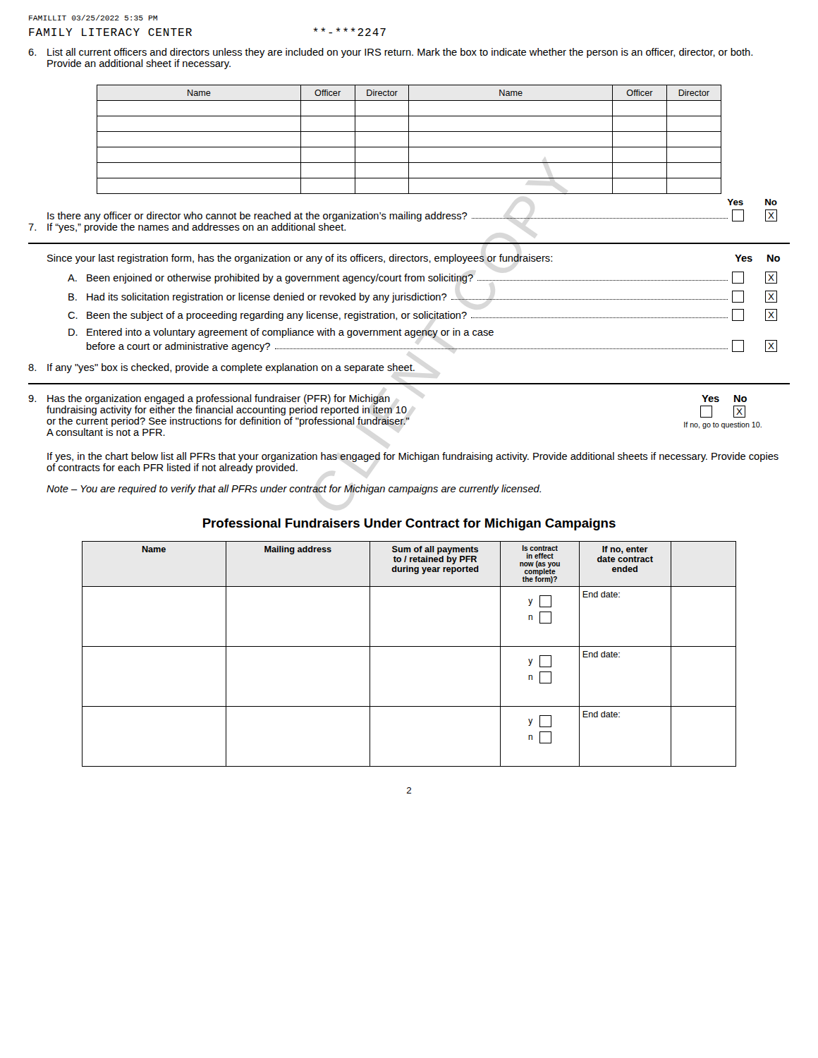FAMILLIT 03/25/2022 5:35 PM
FAMILY LITERACY CENTER **-***2247
CLIENT COPY
6.
List all current officers and directors unless they are included on your IRS return. Mark the box to indicate whether the person is an officer, director, or both. Provide an additional sheet if necessary.
| Name | Officer | Director | Name | Officer | Director |
| --- | --- | --- | --- | --- | --- |
Yes No
7.
Is there any officer or director who cannot be reached at the organization’s mailing address? X
If “yes,” provide the names and addresses on an additional sheet.
8.
Since your last registration form, has the organization or any of its officers, directors, employees or fundraisers: Yes No
A. Been enjoined or otherwise prohibited by a government agency/court from soliciting? X
B. Had its solicitation registration or license denied or revoked by any jurisdiction? X
C. Been the subject of a proceeding regarding any license, registration, or solicitation? X
D. Entered into a voluntary agreement of compliance with a government agency or in a case
before a court or administrative agency? X
If any "yes" box is checked, provide a complete explanation on a separate sheet.
9.
Has the organization engaged a professional fundraiser (PFR) for Michigan
fundraising activity for either the financial accounting period reported in item 10
or the current period? See instructions for definition of "professional fundraiser."
A consultant is not a PFR.
Yes No
X
If no, go to question 10.
If yes, in the chart below list all PFRs that your organization has engaged for Michigan fundraising activity. Provide additional sheets if necessary. Provide copies of contracts for each PFR listed if not already provided.
Note – You are required to verify that all PFRs under contract for Michigan campaigns are currently licensed.
Professional Fundraisers Under Contract for Michigan Campaigns
| Name | Mailing address | Sum of all payments to / retained by PFR during year reported | Is contract in effect now (as you complete the form)? | If no, enter date contract ended | |
| --- | --- | --- | --- | --- | --- |
| | | | y n | End date: | |
| | | | y n | End date: | |
| | | | y n | End date: | |
2